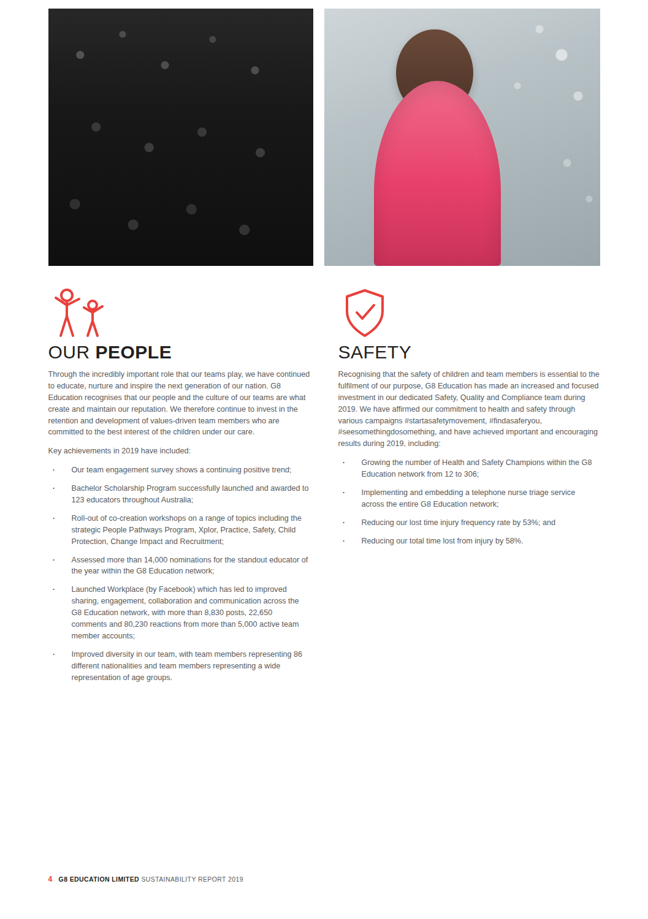Our People
Through the incredibly important role that our teams play, we have continued to educate, nurture and inspire the next generation of our nation. G8 Education recognises that our people and the culture of our teams are what create and maintain our reputation. We therefore continue to invest in the retention and development of values-driven team members who are committed to the best interest of the children under our care.
Key achievements in 2019 have included:
Our team engagement survey shows a continuing positive trend;
Bachelor Scholarship Program successfully launched and awarded to 123 educators throughout Australia;
Roll-out of co-creation workshops on a range of topics including the strategic People Pathways Program, Xplor, Practice, Safety, Child Protection, Change Impact and Recruitment;
Assessed more than 14,000 nominations for the standout educator of the year within the G8 Education network;
Launched Workplace (by Facebook) which has led to improved sharing, engagement, collaboration and communication across the G8 Education network, with more than 8,830 posts, 22,650 comments and 80,230 reactions from more than 5,000 active team member accounts;
Improved diversity in our team, with team members representing 86 different nationalities and team members representing a wide representation of age groups.
Safety
Recognising that the safety of children and team members is essential to the fulfilment of our purpose, G8 Education has made an increased and focused investment in our dedicated Safety, Quality and Compliance team during 2019. We have affirmed our commitment to health and safety through various campaigns #startasafetymovement, #findasaferyou, #seesomethingdosomething, and have achieved important and encouraging results during 2019, including:
Growing the number of Health and Safety Champions within the G8 Education network from 12 to 306;
Implementing and embedding a telephone nurse triage service across the entire G8 Education network;
Reducing our lost time injury frequency rate by 53%; and
Reducing our total time lost from injury by 58%.
4 G8 EDUCATION LIMITED SUSTAINABILITY REPORT 2019